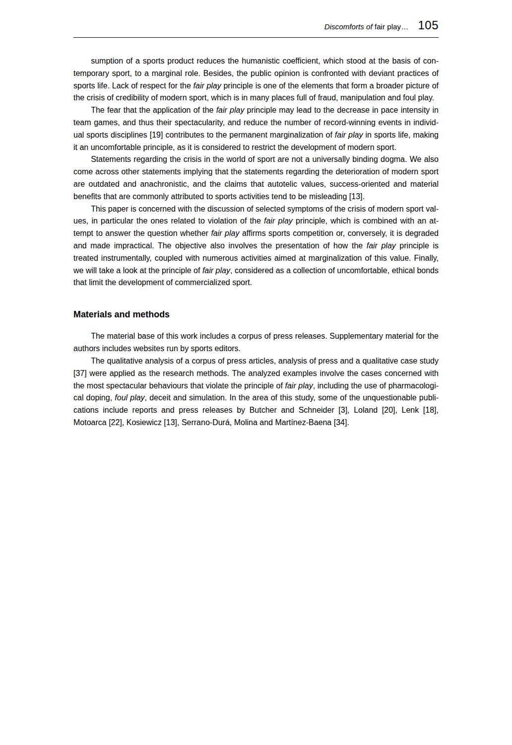Discomforts of fair play…
105
sumption of a sports product reduces the humanistic coefficient, which stood at the basis of contemporary sport, to a marginal role. Besides, the public opinion is confronted with deviant practices of sports life. Lack of respect for the fair play principle is one of the elements that form a broader picture of the crisis of credibility of modern sport, which is in many places full of fraud, manipulation and foul play.
The fear that the application of the fair play principle may lead to the decrease in pace intensity in team games, and thus their spectacularity, and reduce the number of record-winning events in individual sports disciplines [19] contributes to the permanent marginalization of fair play in sports life, making it an uncomfortable principle, as it is considered to restrict the development of modern sport.
Statements regarding the crisis in the world of sport are not a universally binding dogma. We also come across other statements implying that the statements regarding the deterioration of modern sport are outdated and anachronistic, and the claims that autotelic values, success-oriented and material benefits that are commonly attributed to sports activities tend to be misleading [13].
This paper is concerned with the discussion of selected symptoms of the crisis of modern sport values, in particular the ones related to violation of the fair play principle, which is combined with an attempt to answer the question whether fair play affirms sports competition or, conversely, it is degraded and made impractical. The objective also involves the presentation of how the fair play principle is treated instrumentally, coupled with numerous activities aimed at marginalization of this value. Finally, we will take a look at the principle of fair play, considered as a collection of uncomfortable, ethical bonds that limit the development of commercialized sport.
Materials and methods
The material base of this work includes a corpus of press releases. Supplementary material for the authors includes websites run by sports editors.
The qualitative analysis of a corpus of press articles, analysis of press and a qualitative case study [37] were applied as the research methods. The analyzed examples involve the cases concerned with the most spectacular behaviours that violate the principle of fair play, including the use of pharmacological doping, foul play, deceit and simulation. In the area of this study, some of the unquestionable publications include reports and press releases by Butcher and Schneider [3], Loland [20], Lenk [18], Motoarca [22], Kosiewicz [13], Serrano-Durá, Molina and Martínez-Baena [34].